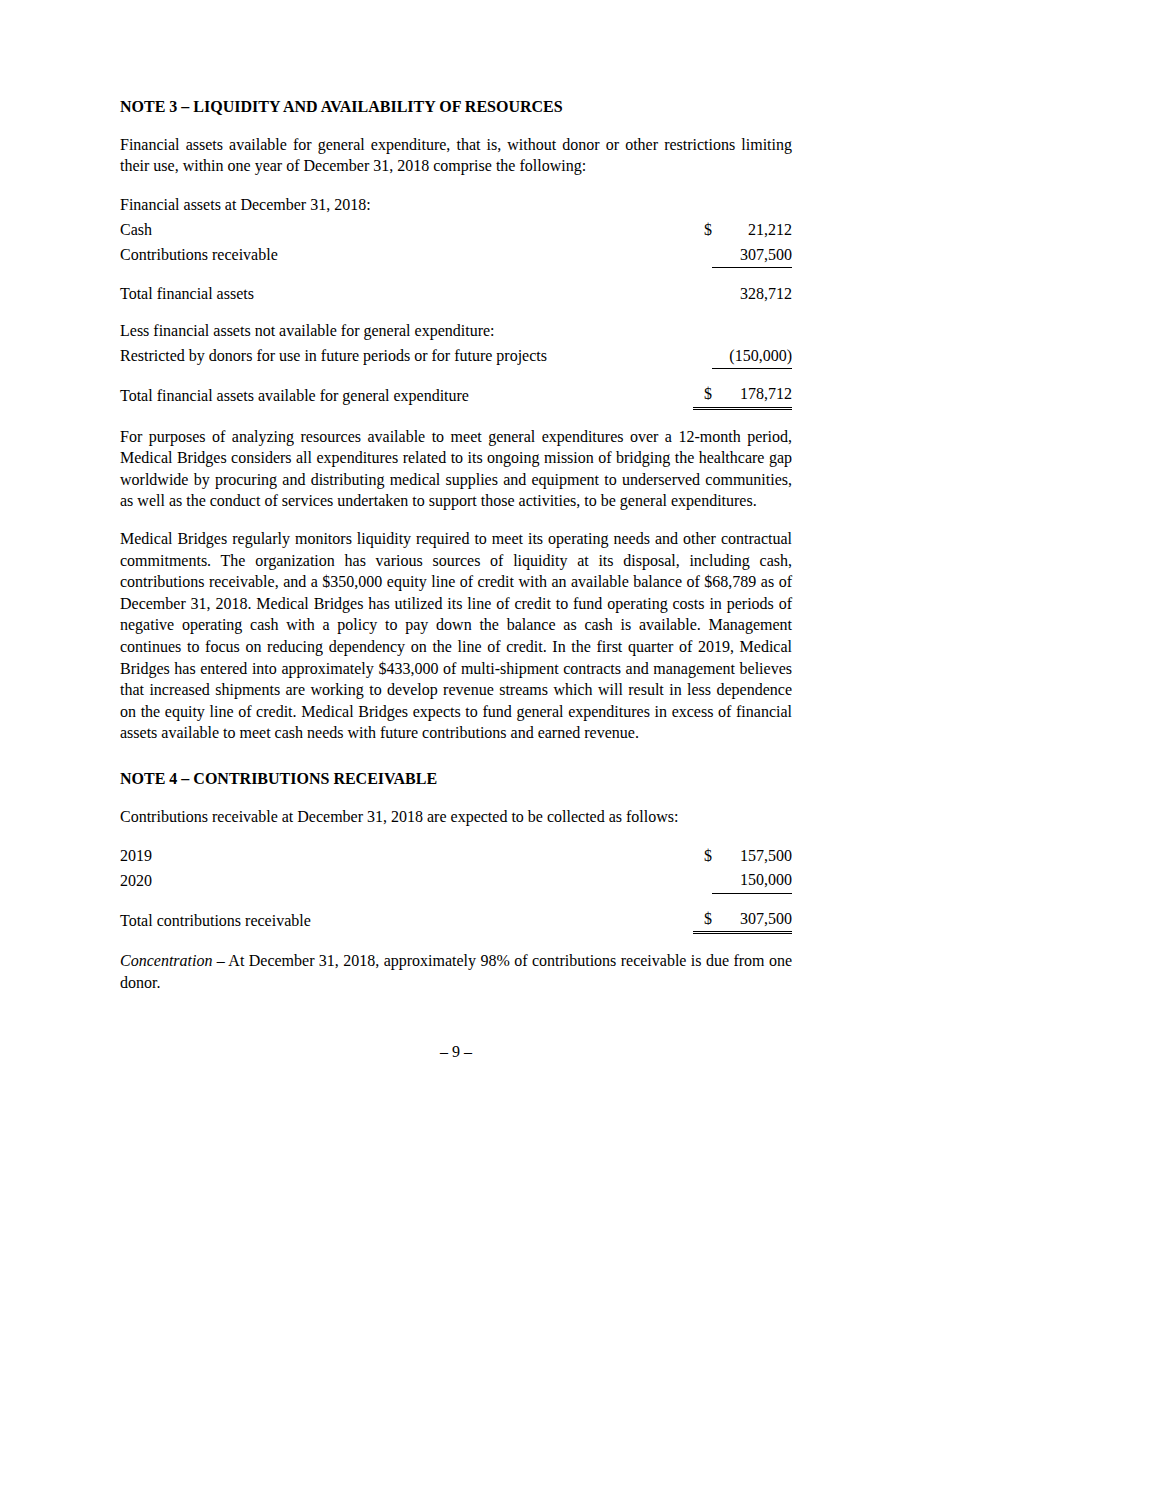NOTE 3 – LIQUIDITY AND AVAILABILITY OF RESOURCES
Financial assets available for general expenditure, that is, without donor or other restrictions limiting their use, within one year of December 31, 2018 comprise the following:
| Financial assets at December 31, 2018: |
| Cash | $ | 21,212 |
| Contributions receivable | | 307,500 |
| Total financial assets | | 328,712 |
| Less financial assets not available for general expenditure: |
| Restricted by donors for use in future periods or for future projects | | (150,000) |
| Total financial assets available for general expenditure | $ | 178,712 |
For purposes of analyzing resources available to meet general expenditures over a 12-month period, Medical Bridges considers all expenditures related to its ongoing mission of bridging the healthcare gap worldwide by procuring and distributing medical supplies and equipment to underserved communities, as well as the conduct of services undertaken to support those activities, to be general expenditures.
Medical Bridges regularly monitors liquidity required to meet its operating needs and other contractual commitments. The organization has various sources of liquidity at its disposal, including cash, contributions receivable, and a $350,000 equity line of credit with an available balance of $68,789 as of December 31, 2018. Medical Bridges has utilized its line of credit to fund operating costs in periods of negative operating cash with a policy to pay down the balance as cash is available. Management continues to focus on reducing dependency on the line of credit. In the first quarter of 2019, Medical Bridges has entered into approximately $433,000 of multi-shipment contracts and management believes that increased shipments are working to develop revenue streams which will result in less dependence on the equity line of credit. Medical Bridges expects to fund general expenditures in excess of financial assets available to meet cash needs with future contributions and earned revenue.
NOTE 4 – CONTRIBUTIONS RECEIVABLE
Contributions receivable at December 31, 2018 are expected to be collected as follows:
| 2019 | $ | 157,500 |
| 2020 | | 150,000 |
| Total contributions receivable | $ | 307,500 |
Concentration – At December 31, 2018, approximately 98% of contributions receivable is due from one donor.
– 9 –